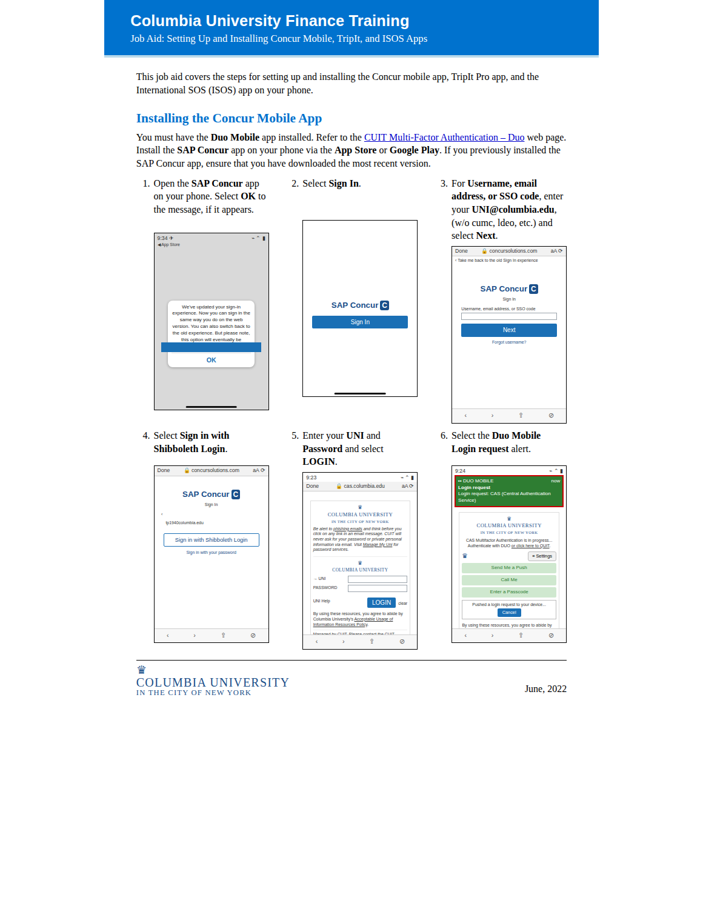Columbia University Finance Training
Job Aid: Setting Up and Installing Concur Mobile, TripIt, and ISOS Apps
This job aid covers the steps for setting up and installing the Concur mobile app, TripIt Pro app, and the International SOS (ISOS) app on your phone.
Installing the Concur Mobile App
You must have the Duo Mobile app installed. Refer to the CUIT Multi-Factor Authentication – Duo web page. Install the SAP Concur app on your phone via the App Store or Google Play. If you previously installed the SAP Concur app, ensure that you have downloaded the most recent version.
1.
Open the SAP Concur app on your phone. Select OK to the message, if it appears.
9:34 ✈⌁ ⌃ ▮
◀ App Store
We've updated your sign-in experience. Now you can sign in the same way you do on the web version. You can also switch back to the old experience. But please note, this option will eventually be removed.
OK
2.
Select Sign In.
SAP ConcurC
Sign In
3.
For Username, email address, or SSO code, enter your UNI@columbia.edu, (w/o cumc, ldeo, etc.) and select Next.
Done🔒 concursolutions.com aA ⟳
‹ Take me back to the old Sign In experience
SAP ConcurC
Sign In
Username, email address, or SSO code
Next
Forgot username?
‹›⇪⊘
4.
Select Sign in with Shibboleth Login.
Done🔒 concursolutions.com aA ⟳
SAP ConcurC
Sign In
‹
tp1940columbia.edu
Sign in with Shibboleth Login
Sign in with your password
‹›⇪⊘
5.
Enter your UNI and Password and select LOGIN.
9:23⌁ ⌃ ▮
Done🔒 cas.columbia.edu aA ⟳
♛
COLUMBIA UNIVERSITY
IN THE CITY OF NEW YORK
Be alert to phishing emails and think before you click on any link in an email message. CUIT will never ask for your password or private personal information via email. Visit Manage My Uni for password services.
♛
COLUMBIA UNIVERSITY
→ UNI
PASSWORD
UNI Help LOGIN clear
By using these resources, you agree to abide by Columbia University's Acceptable Usage of Information Resources Policy.
Managed by CUIT. Please contact the CUIT Service Desk.
‹›⇪⊘
6.
Select the Duo Mobile Login request alert.
9:24⌁ ⌃ ▮
▪▪ DUO MOBILE now
Login request
Login request: CAS (Central Authentication Service)
♛
COLUMBIA UNIVERSITY
IN THE CITY OF NEW YORK
CAS Multifactor Authentication is in progress...
Authenticate with DUO or click here to QUIT.
♛ ≡ Settings
Send Me a Push
Call Me
Enter a Passcode
Pushed a login request to your device...
Cancel
By using these resources, you agree to abide by Columbia University's Acceptable Usage of Information Resources Policy.
Managed by CUIT. Please contact the CUIT Service Desk.
‹›⇪⊘
♛
COLUMBIA UNIVERSITY
IN THE CITY OF NEW YORK
June, 2022